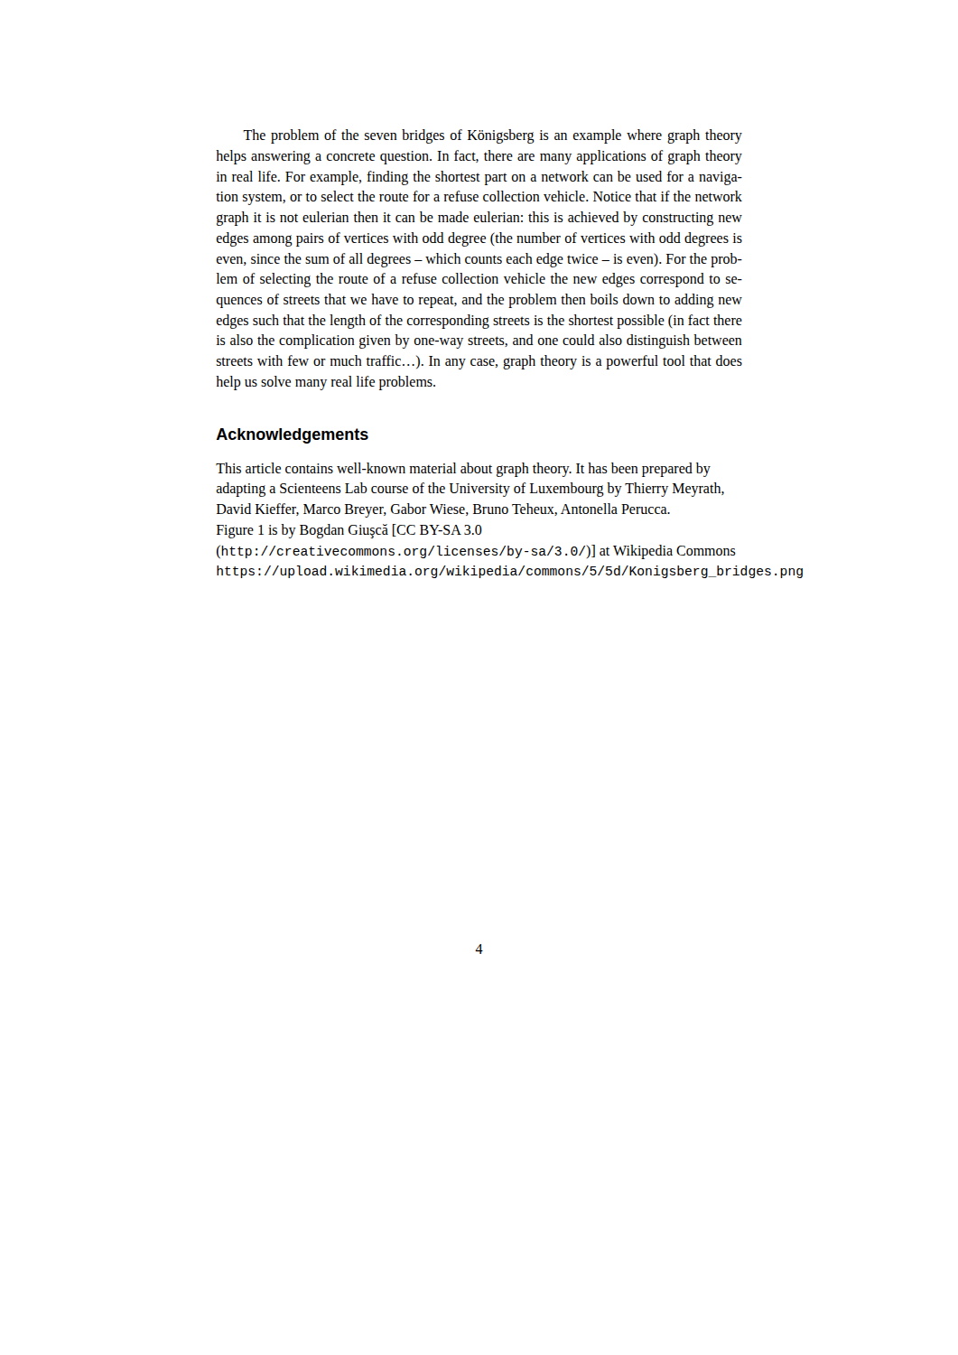The problem of the seven bridges of Königsberg is an example where graph theory helps answering a concrete question. In fact, there are many applications of graph theory in real life. For example, finding the shortest part on a network can be used for a navigation system, or to select the route for a refuse collection vehicle. Notice that if the network graph it is not eulerian then it can be made eulerian: this is achieved by constructing new edges among pairs of vertices with odd degree (the number of vertices with odd degrees is even, since the sum of all degrees – which counts each edge twice – is even). For the problem of selecting the route of a refuse collection vehicle the new edges correspond to sequences of streets that we have to repeat, and the problem then boils down to adding new edges such that the length of the corresponding streets is the shortest possible (in fact there is also the complication given by one-way streets, and one could also distinguish between streets with few or much traffic…). In any case, graph theory is a powerful tool that does help us solve many real life problems.
Acknowledgements
This article contains well-known material about graph theory. It has been prepared by adapting a Scienteens Lab course of the University of Luxembourg by Thierry Meyrath, David Kieffer, Marco Breyer, Gabor Wiese, Bruno Teheux, Antonella Perucca.
Figure 1 is by Bogdan Giuşcă [CC BY-SA 3.0 (http://creativecommons.org/licenses/by-sa/3.0/)] at Wikipedia Commons https://upload.wikimedia.org/wikipedia/commons/5/5d/Konigsberg_bridges.png
4